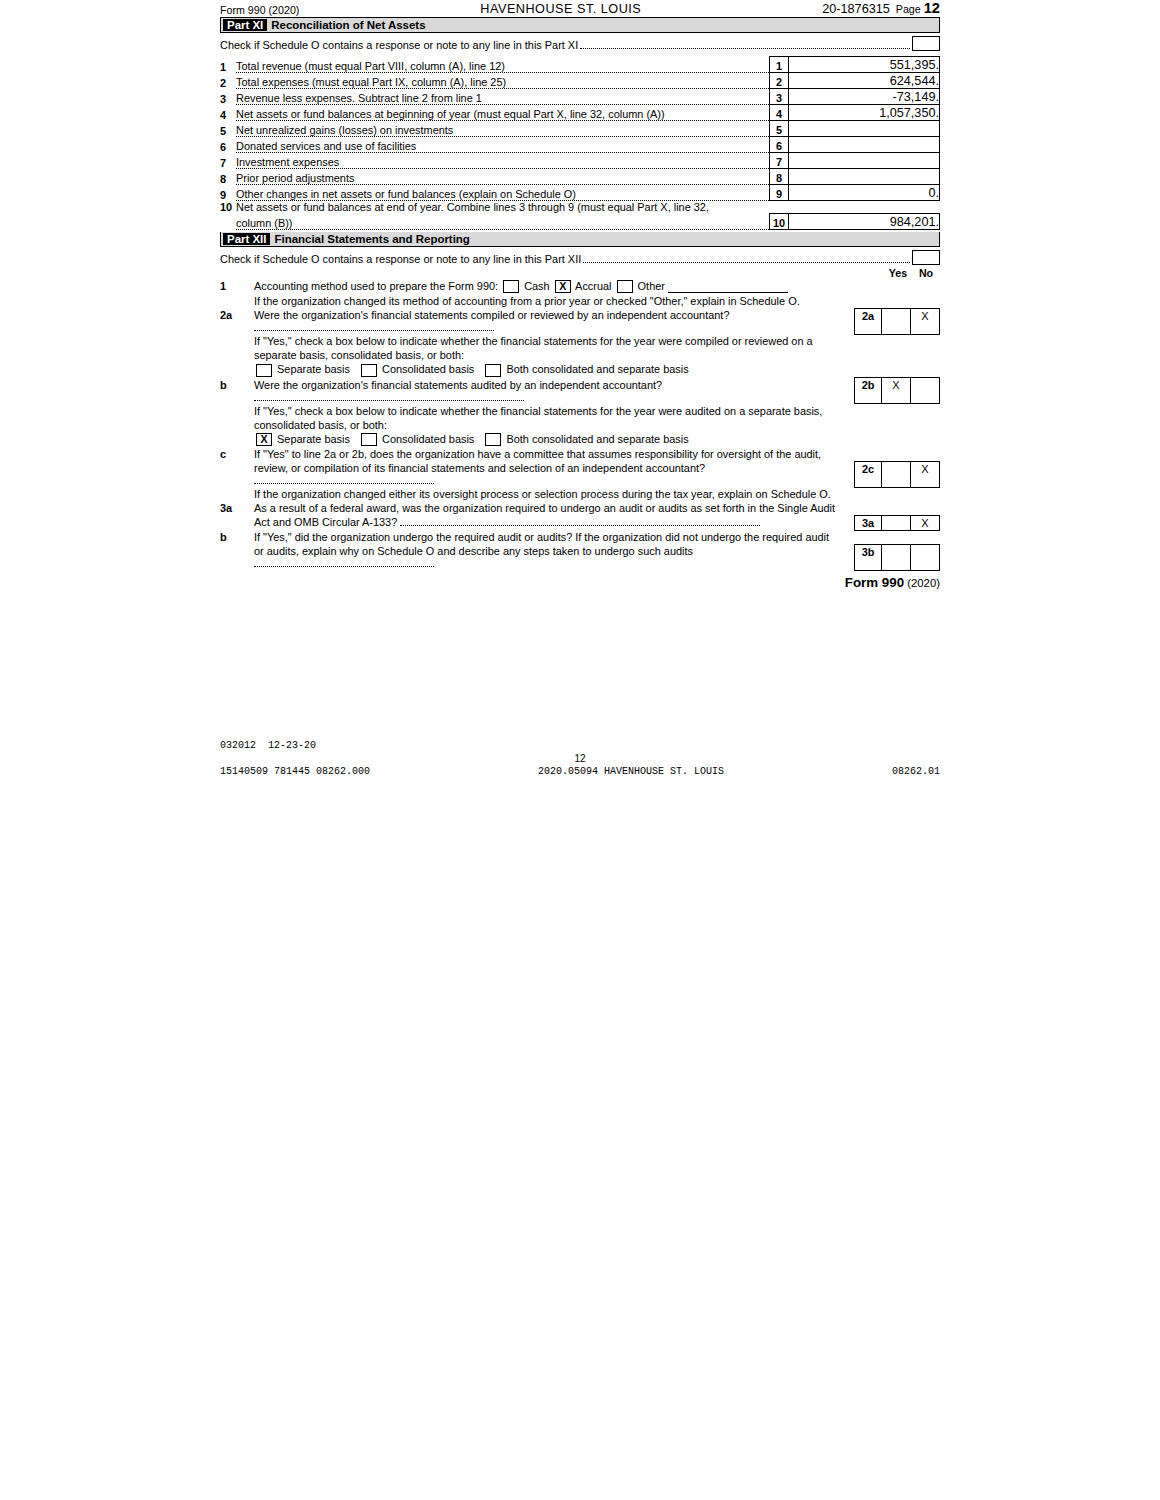Form 990 (2020)
HAVENHOUSE ST. LOUIS
20-1876315
Page 12
Part XI Reconciliation of Net Assets
Check if Schedule O contains a response or note to any line in this Part XI
| 1 | Total revenue (must equal Part VIII, column (A), line 12) | 1 | 551,395. |
| 2 | Total expenses (must equal Part IX, column (A), line 25) | 2 | 624,544. |
| 3 | Revenue less expenses. Subtract line 2 from line 1 | 3 | -73,149. |
| 4 | Net assets or fund balances at beginning of year (must equal Part X, line 32, column (A)) | 4 | 1,057,350. |
| 5 | Net unrealized gains (losses) on investments | 5 | |
| 6 | Donated services and use of facilities | 6 | |
| 7 | Investment expenses | 7 | |
| 8 | Prior period adjustments | 8 | |
| 9 | Other changes in net assets or fund balances (explain on Schedule O) | 9 | 0. |
| 10 | Net assets or fund balances at end of year. Combine lines 3 through 9 (must equal Part X, line 32, | | |
| | column (B)) | 10 | 984,201. |
Part XII Financial Statements and Reporting
Check if Schedule O contains a response or note to any line in this Part XII
Yes
No
| 1 | | Accounting method used to prepare the Form 990: Cash X Accrual Other | | | |
| | | If the organization changed its method of accounting from a prior year or checked "Other," explain in Schedule O. | | | |
| 2a | | Were the organization's financial statements compiled or reviewed by an independent accountant? | 2a | | X |
| | | If "Yes," check a box below to indicate whether the financial statements for the year were compiled or reviewed on a | | | |
| | | separate basis, consolidated basis, or both: | | | |
| | | Separate basis Consolidated basis Both consolidated and separate basis | | | |
| b | | Were the organization's financial statements audited by an independent accountant? | 2b | X | |
| | | If "Yes," check a box below to indicate whether the financial statements for the year were audited on a separate basis, | | | |
| | | consolidated basis, or both: | | | |
| | | X Separate basis Consolidated basis Both consolidated and separate basis | | | |
| c | | If "Yes" to line 2a or 2b, does the organization have a committee that assumes responsibility for oversight of the audit, | | | |
| | | review, or compilation of its financial statements and selection of an independent accountant? | 2c | | X |
| | | If the organization changed either its oversight process or selection process during the tax year, explain on Schedule O. | | | |
| 3a | | As a result of a federal award, was the organization required to undergo an audit or audits as set forth in the Single Audit | | | |
| | | Act and OMB Circular A-133? | 3a | | X |
| b | | If "Yes," did the organization undergo the required audit or audits? If the organization did not undergo the required audit | | | |
| | | or audits, explain why on Schedule O and describe any steps taken to undergo such audits | 3b | | |
Form 990 (2020)
032012 12-23-20
12
15140509 781445 08262.000 2020.05094 HAVENHOUSE ST. LOUIS 08262.01